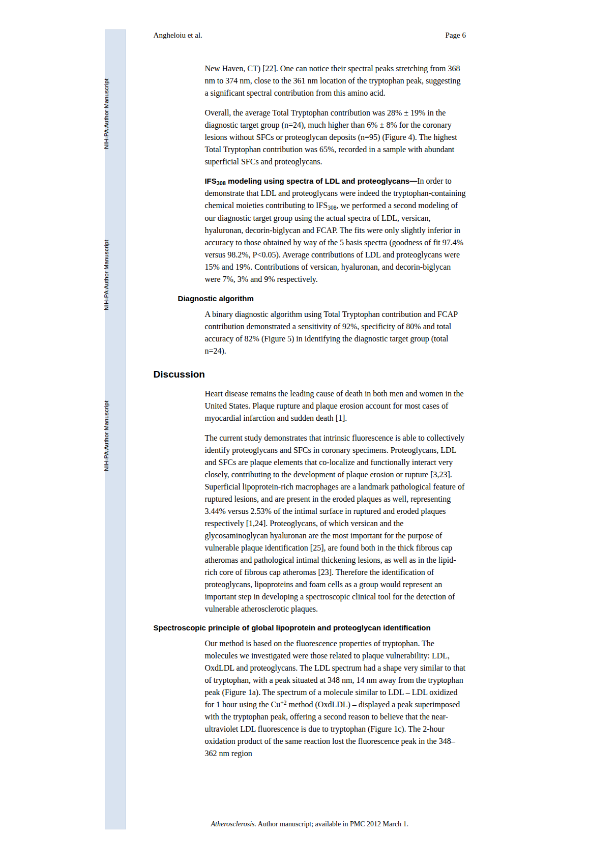NIH-PA Author Manuscript
NIH-PA Author Manuscript
NIH-PA Author Manuscript
Angheloiu et al. Page 6
New Haven, CT) [22]. One can notice their spectral peaks stretching from 368 nm to 374 nm, close to the 361 nm location of the tryptophan peak, suggesting a significant spectral contribution from this amino acid.
Overall, the average Total Tryptophan contribution was 28% ± 19% in the diagnostic target group (n=24), much higher than 6% ± 8% for the coronary lesions without SFCs or proteoglycan deposits (n=95) (Figure 4). The highest Total Tryptophan contribution was 65%, recorded in a sample with abundant superficial SFCs and proteoglycans.
IFS308 modeling using spectra of LDL and proteoglycans—In order to demonstrate that LDL and proteoglycans were indeed the tryptophan-containing chemical moieties contributing to IFS308, we performed a second modeling of our diagnostic target group using the actual spectra of LDL, versican, hyaluronan, decorin-biglycan and FCAP. The fits were only slightly inferior in accuracy to those obtained by way of the 5 basis spectra (goodness of fit 97.4% versus 98.2%, P<0.05). Average contributions of LDL and proteoglycans were 15% and 19%. Contributions of versican, hyaluronan, and decorin-biglycan were 7%, 3% and 9% respectively.
Diagnostic algorithm
A binary diagnostic algorithm using Total Tryptophan contribution and FCAP contribution demonstrated a sensitivity of 92%, specificity of 80% and total accuracy of 82% (Figure 5) in identifying the diagnostic target group (total n=24).
Discussion
Heart disease remains the leading cause of death in both men and women in the United States. Plaque rupture and plaque erosion account for most cases of myocardial infarction and sudden death [1].
The current study demonstrates that intrinsic fluorescence is able to collectively identify proteoglycans and SFCs in coronary specimens. Proteoglycans, LDL and SFCs are plaque elements that co-localize and functionally interact very closely, contributing to the development of plaque erosion or rupture [3,23]. Superficial lipoprotein-rich macrophages are a landmark pathological feature of ruptured lesions, and are present in the eroded plaques as well, representing 3.44% versus 2.53% of the intimal surface in ruptured and eroded plaques respectively [1,24]. Proteoglycans, of which versican and the glycosaminoglycan hyaluronan are the most important for the purpose of vulnerable plaque identification [25], are found both in the thick fibrous cap atheromas and pathological intimal thickening lesions, as well as in the lipid-rich core of fibrous cap atheromas [23]. Therefore the identification of proteoglycans, lipoproteins and foam cells as a group would represent an important step in developing a spectroscopic clinical tool for the detection of vulnerable atherosclerotic plaques.
Spectroscopic principle of global lipoprotein and proteoglycan identification
Our method is based on the fluorescence properties of tryptophan. The molecules we investigated were those related to plaque vulnerability: LDL, OxdLDL and proteoglycans. The LDL spectrum had a shape very similar to that of tryptophan, with a peak situated at 348 nm, 14 nm away from the tryptophan peak (Figure 1a). The spectrum of a molecule similar to LDL – LDL oxidized for 1 hour using the Cu+2 method (OxdLDL) – displayed a peak superimposed with the tryptophan peak, offering a second reason to believe that the near-ultraviolet LDL fluorescence is due to tryptophan (Figure 1c). The 2-hour oxidation product of the same reaction lost the fluorescence peak in the 348–362 nm region
Atherosclerosis. Author manuscript; available in PMC 2012 March 1.